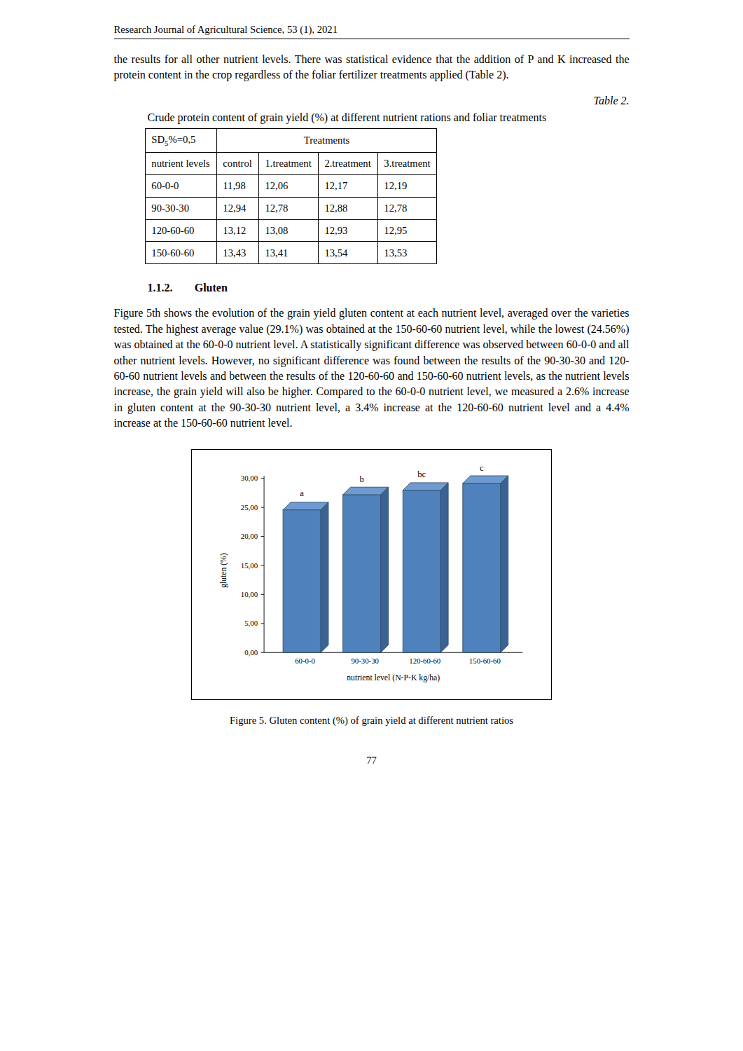Research Journal of Agricultural Science, 53 (1), 2021
the results for all other nutrient levels. There was statistical evidence that the addition of P and K increased the protein content in the crop regardless of the foliar fertilizer treatments applied (Table 2).
Table 2.
Crude protein content of grain yield (%) at different nutrient rations and foliar treatments
| SD 5 %=0,5 | Treatments |
| --- | --- |
| nutrient levels | control | 1.treatment | 2.treatment | 3.treatment |
| 60-0-0 | 11,98 | 12,06 | 12,17 | 12,19 |
| 90-30-30 | 12,94 | 12,78 | 12,88 | 12,78 |
| 120-60-60 | 13,12 | 13,08 | 12,93 | 12,95 |
| 150-60-60 | 13,43 | 13,41 | 13,54 | 13,53 |
1.1.2. Gluten
Figure 5th shows the evolution of the grain yield gluten content at each nutrient level, averaged over the varieties tested. The highest average value (29.1%) was obtained at the 150-60-60 nutrient level, while the lowest (24.56%) was obtained at the 60-0-0 nutrient level. A statistically significant difference was observed between 60-0-0 and all other nutrient levels. However, no significant difference was found between the results of the 90-30-30 and 120-60-60 nutrient levels and between the results of the 120-60-60 and 150-60-60 nutrient levels, as the nutrient levels increase, the grain yield will also be higher. Compared to the 60-0-0 nutrient level, we measured a 2.6% increase in gluten content at the 90-30-30 nutrient level, a 3.4% increase at the 120-60-60 nutrient level and a 4.4% increase at the 150-60-60 nutrient level.
Gluten content (%) of grain yield at different nutrient ratios 0,00 5,00 10,00 15,00 20,00 25,00 30,00 gluten (%) a b bc c 60-0-0 90-30-30 120-60-60 150-60-60 nutrient level (N-P-K kg/ha)
Figure 5. Gluten content (%) of grain yield at different nutrient ratios
77